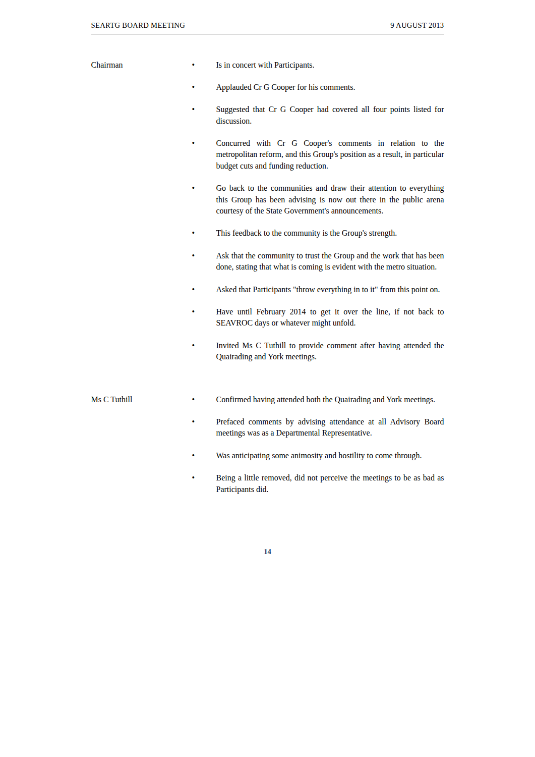SEARTG BOARD MEETING 9 AUGUST 2013
Chairman
• Is in concert with Participants.
• Applauded Cr G Cooper for his comments.
• Suggested that Cr G Cooper had covered all four points listed for discussion.
• Concurred with Cr G Cooper's comments in relation to the metropolitan reform, and this Group's position as a result, in particular budget cuts and funding reduction.
• Go back to the communities and draw their attention to everything this Group has been advising is now out there in the public arena courtesy of the State Government's announcements.
• This feedback to the community is the Group's strength.
• Ask that the community to trust the Group and the work that has been done, stating that what is coming is evident with the metro situation.
• Asked that Participants "throw everything in to it" from this point on.
• Have until February 2014 to get it over the line, if not back to SEAVROC days or whatever might unfold.
• Invited Ms C Tuthill to provide comment after having attended the Quairading and York meetings.
Ms C Tuthill
• Confirmed having attended both the Quairading and York meetings.
• Prefaced comments by advising attendance at all Advisory Board meetings was as a Departmental Representative.
• Was anticipating some animosity and hostility to come through.
• Being a little removed, did not perceive the meetings to be as bad as Participants did.
14